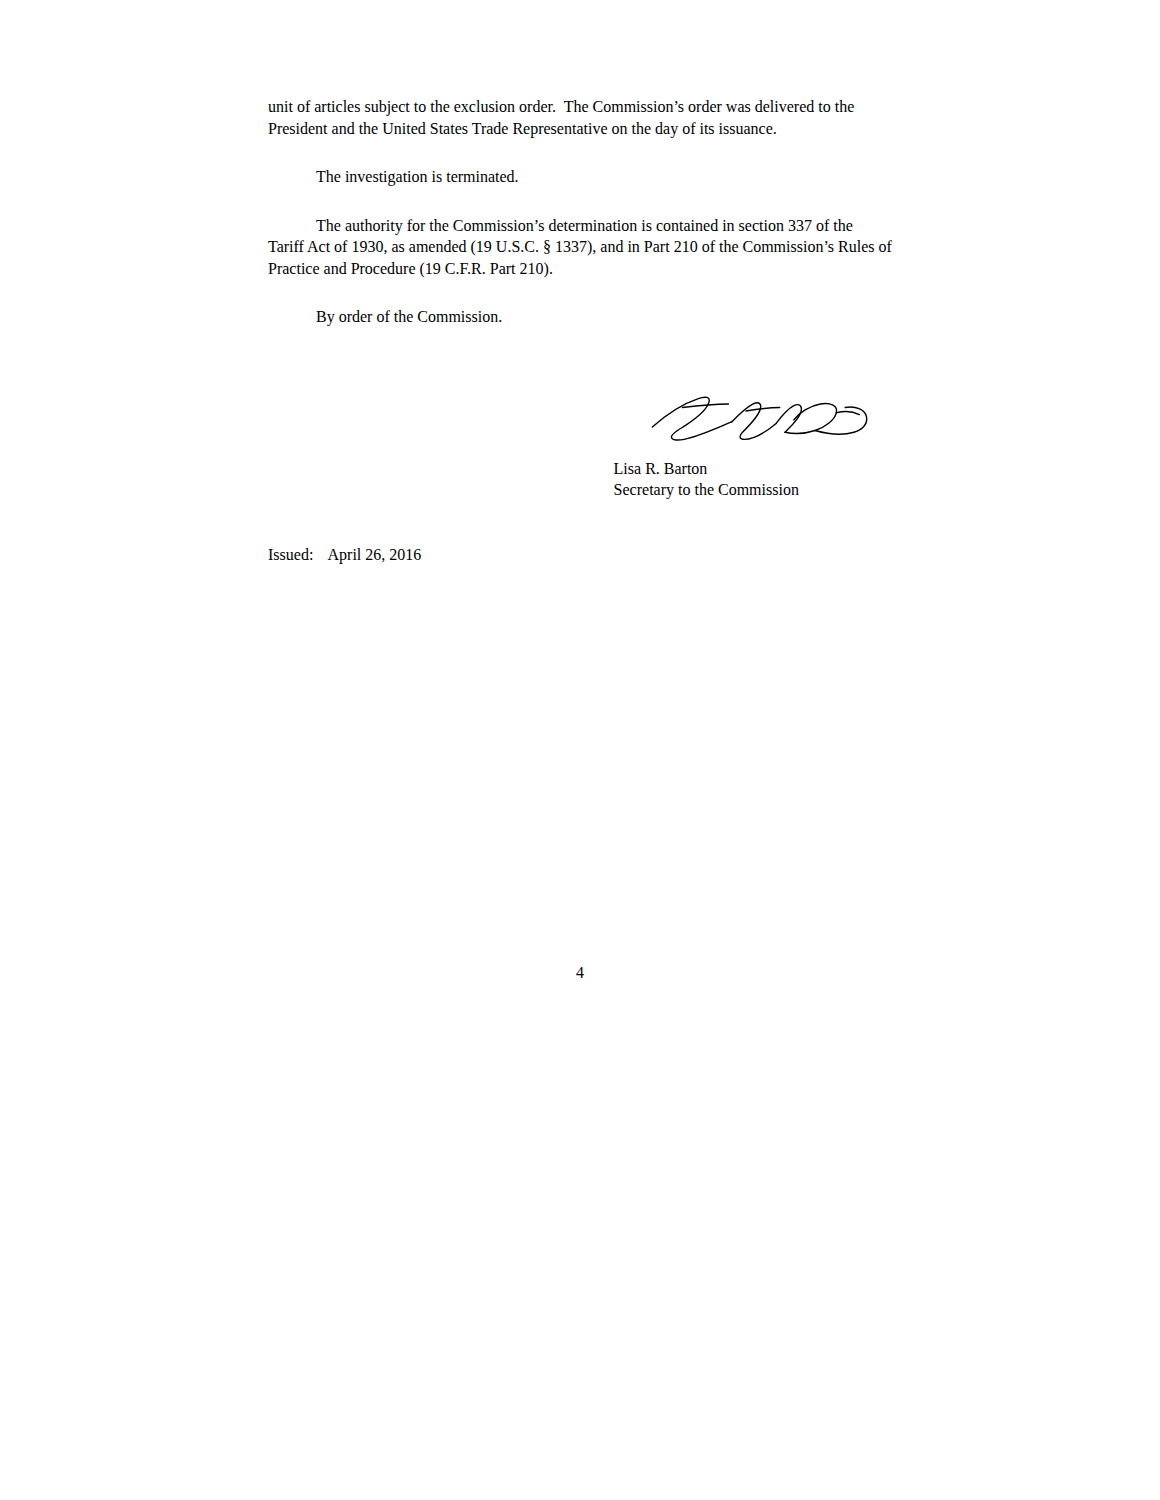unit of articles subject to the exclusion order. The Commission’s order was delivered to the President and the United States Trade Representative on the day of its issuance.
The investigation is terminated.
The authority for the Commission’s determination is contained in section 337 of the Tariff Act of 1930, as amended (19 U.S.C. § 1337), and in Part 210 of the Commission’s Rules of Practice and Procedure (19 C.F.R. Part 210).
By order of the Commission.
Lisa R. Barton
Secretary to the Commission
Issued: April 26, 2016
4